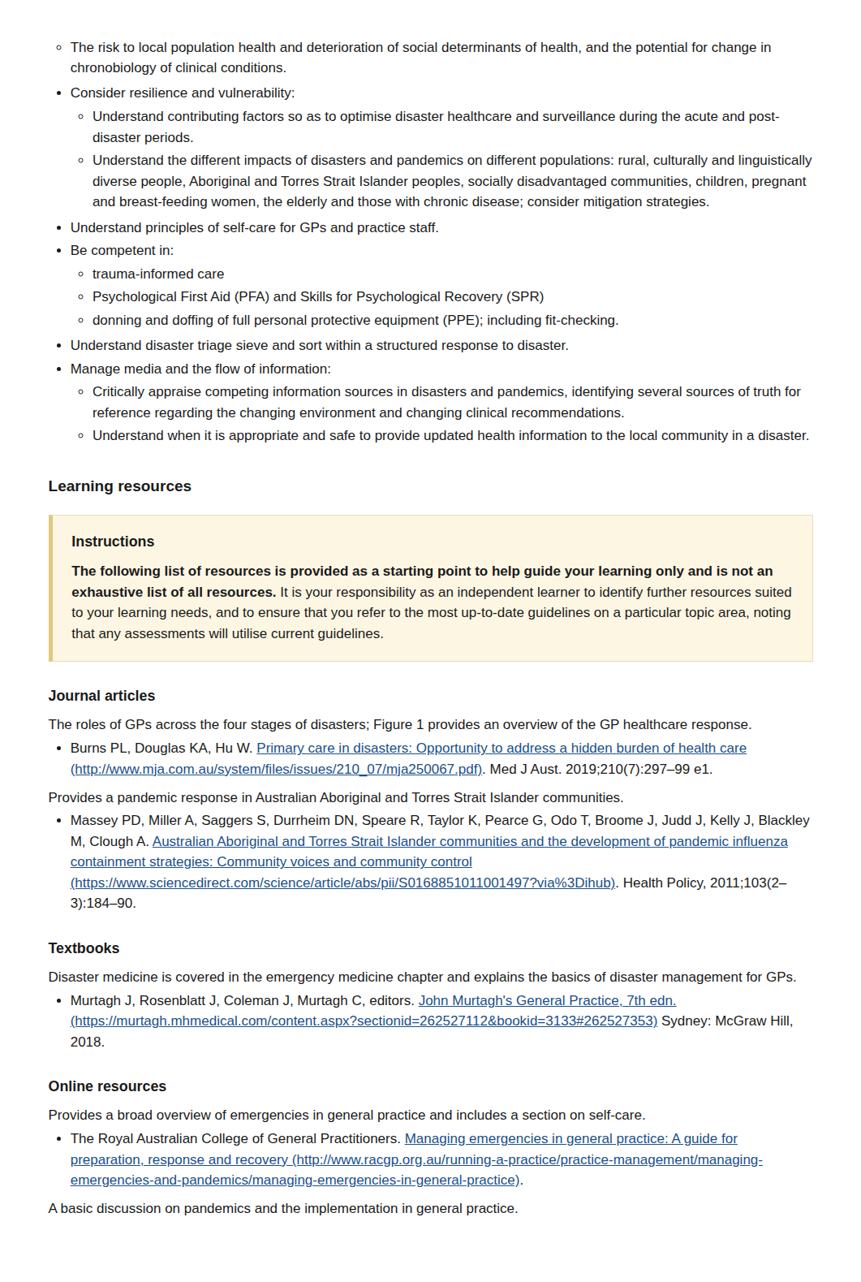The risk to local population health and deterioration of social determinants of health, and the potential for change in chronobiology of clinical conditions.
Consider resilience and vulnerability:
Understand contributing factors so as to optimise disaster healthcare and surveillance during the acute and post-disaster periods.
Understand the different impacts of disasters and pandemics on different populations: rural, culturally and linguistically diverse people, Aboriginal and Torres Strait Islander peoples, socially disadvantaged communities, children, pregnant and breast-feeding women, the elderly and those with chronic disease; consider mitigation strategies.
Understand principles of self-care for GPs and practice staff.
Be competent in:
trauma-informed care
Psychological First Aid (PFA) and Skills for Psychological Recovery (SPR)
donning and doffing of full personal protective equipment (PPE); including fit-checking.
Understand disaster triage sieve and sort within a structured response to disaster.
Manage media and the flow of information:
Critically appraise competing information sources in disasters and pandemics, identifying several sources of truth for reference regarding the changing environment and changing clinical recommendations.
Understand when it is appropriate and safe to provide updated health information to the local community in a disaster.
Learning resources
Instructions
The following list of resources is provided as a starting point to help guide your learning only and is not an exhaustive list of all resources. It is your responsibility as an independent learner to identify further resources suited to your learning needs, and to ensure that you refer to the most up-to-date guidelines on a particular topic area, noting that any assessments will utilise current guidelines.
Journal articles
The roles of GPs across the four stages of disasters; Figure 1 provides an overview of the GP healthcare response.
Burns PL, Douglas KA, Hu W. Primary care in disasters: Opportunity to address a hidden burden of health care (http://www.mja.com.au/system/files/issues/210_07/mja250067.pdf). Med J Aust. 2019;210(7):297–99 e1.
Provides a pandemic response in Australian Aboriginal and Torres Strait Islander communities.
Massey PD, Miller A, Saggers S, Durrheim DN, Speare R, Taylor K, Pearce G, Odo T, Broome J, Judd J, Kelly J, Blackley M, Clough A. Australian Aboriginal and Torres Strait Islander communities and the development of pandemic influenza containment strategies: Community voices and community control (https://www.sciencedirect.com/science/article/abs/pii/S0168851011001497?via%3Dihub). Health Policy, 2011;103(2–3):184–90.
Textbooks
Disaster medicine is covered in the emergency medicine chapter and explains the basics of disaster management for GPs.
Murtagh J, Rosenblatt J, Coleman J, Murtagh C, editors. John Murtagh's General Practice, 7th edn. (https://murtagh.mhmedical.com/content.aspx?sectionid=262527112&bookid=3133#262527353) Sydney: McGraw Hill, 2018.
Online resources
Provides a broad overview of emergencies in general practice and includes a section on self-care.
The Royal Australian College of General Practitioners. Managing emergencies in general practice: A guide for preparation, response and recovery (http://www.racgp.org.au/running-a-practice/practice-management/managing-emergencies-and-pandemics/managing-emergencies-in-general-practice).
A basic discussion on pandemics and the implementation in general practice.